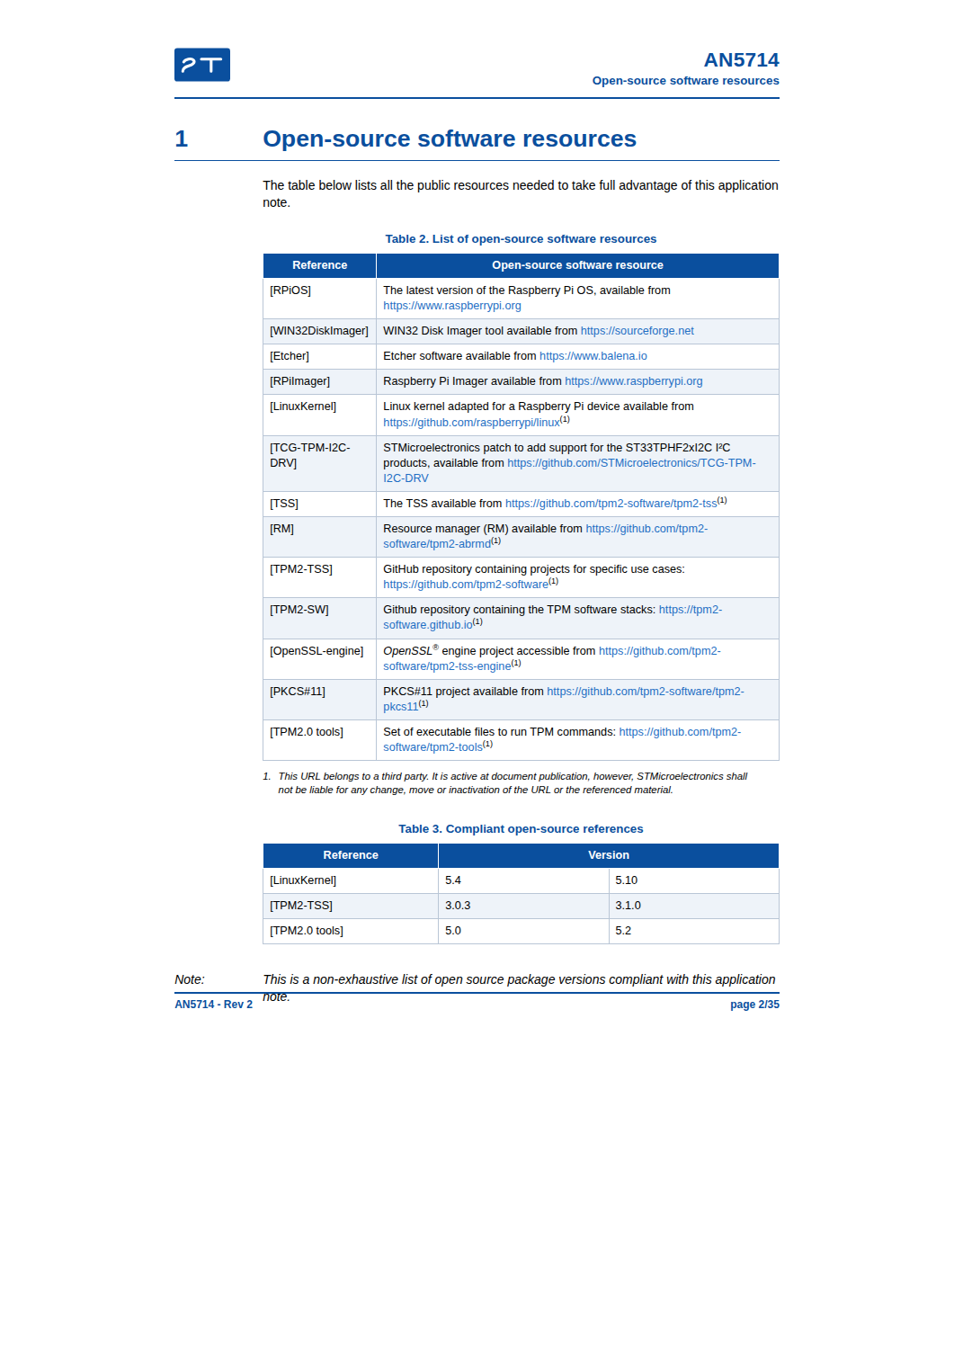AN5714
Open-source software resources
1
Open-source software resources
The table below lists all the public resources needed to take full advantage of this application note.
Table 2. List of open-source software resources
| Reference | Open-source software resource |
| --- | --- |
| [RPiOS] | The latest version of the Raspberry Pi OS, available from https://www.raspberrypi.org |
| [WIN32DiskImager] | WIN32 Disk Imager tool available from https://sourceforge.net |
| [Etcher] | Etcher software available from https://www.balena.io |
| [RPiImager] | Raspberry Pi Imager available from https://www.raspberrypi.org |
| [LinuxKernel] | Linux kernel adapted for a Raspberry Pi device available from https://github.com/raspberrypi/linux (1) |
| [TCG-TPM-I2C-DRV] | STMicroelectronics patch to add support for the ST33TPHF2xI2C I²C products, available from https://github.com/STMicroelectronics/TCG-TPM-I2C-DRV |
| [TSS] | The TSS available from https://github.com/tpm2-software/tpm2-tss (1) |
| [RM] | Resource manager (RM) available from https://github.com/tpm2-software/tpm2-abrmd (1) |
| [TPM2-TSS] | GitHub repository containing projects for specific use cases: https://github.com/tpm2-software (1) |
| [TPM2-SW] | Github repository containing the TPM software stacks: https://tpm2-software.github.io (1) |
| [OpenSSL-engine] | OpenSSL ® engine project accessible from https://github.com/tpm2-software/tpm2-tss-engine (1) |
| [PKCS#11] | PKCS#11 project available from https://github.com/tpm2-software/tpm2-pkcs11 (1) |
| [TPM2.0 tools] | Set of executable files to run TPM commands: https://github.com/tpm2-software/tpm2-tools (1) |
1.
This URL belongs to a third party. It is active at document publication, however, STMicroelectronics shall not be liable for any change, move or inactivation of the URL or the referenced material.
Table 3. Compliant open-source references
| Reference | Version |
| --- | --- |
| [LinuxKernel] | 5.4 | 5.10 |
| [TPM2-TSS] | 3.0.3 | 3.1.0 |
| [TPM2.0 tools] | 5.0 | 5.2 |
Note:
This is a non-exhaustive list of open source package versions compliant with this application note.
AN5714 - Rev 2
page 2/35